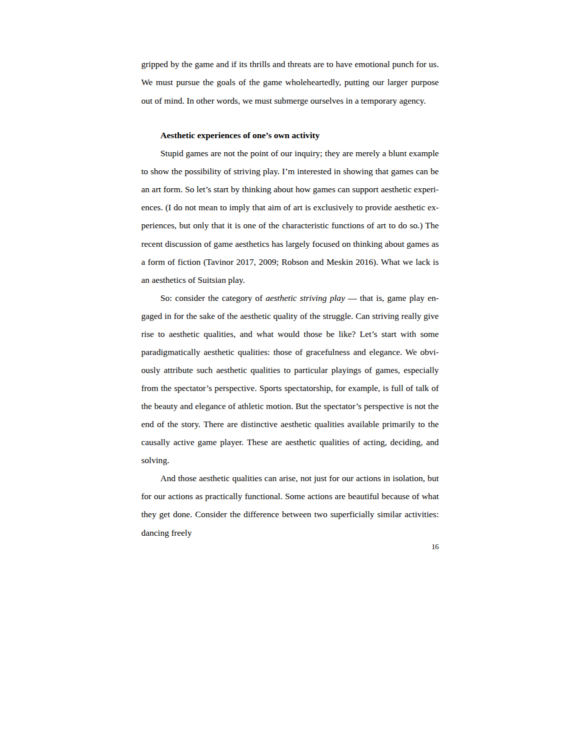gripped by the game and if its thrills and threats are to have emotional punch for us. We must pursue the goals of the game wholeheartedly, putting our larger purpose out of mind. In other words, we must submerge ourselves in a temporary agency.
Aesthetic experiences of one’s own activity
Stupid games are not the point of our inquiry; they are merely a blunt example to show the possibility of striving play. I’m interested in showing that games can be an art form. So let’s start by thinking about how games can support aesthetic experiences. (I do not mean to imply that aim of art is exclusively to provide aesthetic experiences, but only that it is one of the characteristic functions of art to do so.) The recent discussion of game aesthetics has largely focused on thinking about games as a form of fiction (Tavinor 2017, 2009; Robson and Meskin 2016). What we lack is an aesthetics of Suitsian play.
So: consider the category of aesthetic striving play — that is, game play engaged in for the sake of the aesthetic quality of the struggle. Can striving really give rise to aesthetic qualities, and what would those be like? Let’s start with some paradigmatically aesthetic qualities: those of gracefulness and elegance. We obviously attribute such aesthetic qualities to particular playings of games, especially from the spectator’s perspective. Sports spectatorship, for example, is full of talk of the beauty and elegance of athletic motion. But the spectator’s perspective is not the end of the story. There are distinctive aesthetic qualities available primarily to the causally active game player. These are aesthetic qualities of acting, deciding, and solving.
And those aesthetic qualities can arise, not just for our actions in isolation, but for our actions as practically functional. Some actions are beautiful because of what they get done. Consider the difference between two superficially similar activities: dancing freely
16